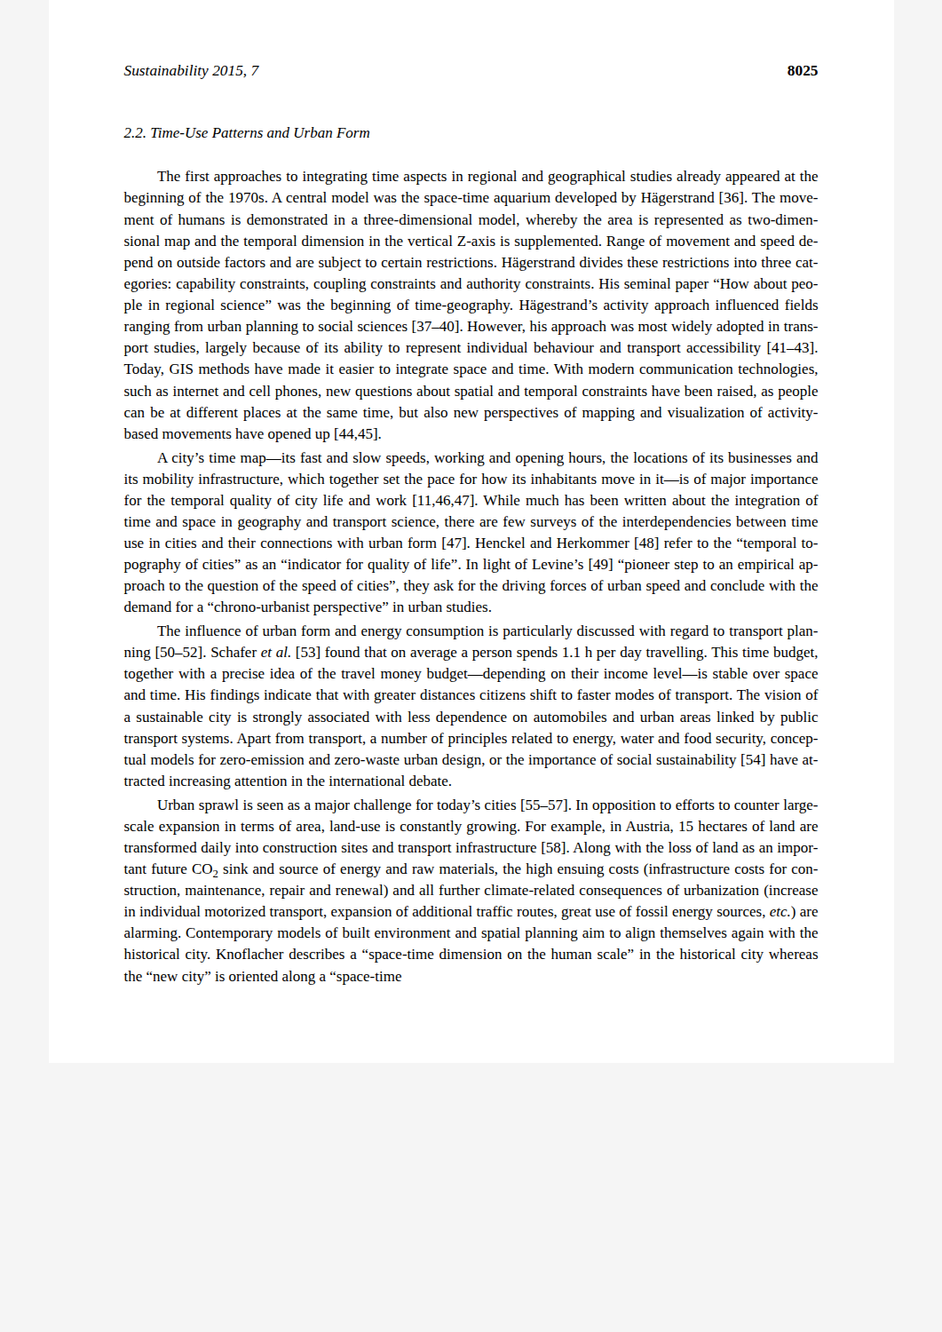Sustainability 2015, 7 8025
2.2. Time-Use Patterns and Urban Form
The first approaches to integrating time aspects in regional and geographical studies already appeared at the beginning of the 1970s. A central model was the space-time aquarium developed by Hägerstrand [36]. The movement of humans is demonstrated in a three-dimensional model, whereby the area is represented as two-dimensional map and the temporal dimension in the vertical Z-axis is supplemented. Range of movement and speed depend on outside factors and are subject to certain restrictions. Hägerstrand divides these restrictions into three categories: capability constraints, coupling constraints and authority constraints. His seminal paper “How about people in regional science” was the beginning of time-geography. Hägestrand’s activity approach influenced fields ranging from urban planning to social sciences [37–40]. However, his approach was most widely adopted in transport studies, largely because of its ability to represent individual behaviour and transport accessibility [41–43]. Today, GIS methods have made it easier to integrate space and time. With modern communication technologies, such as internet and cell phones, new questions about spatial and temporal constraints have been raised, as people can be at different places at the same time, but also new perspectives of mapping and visualization of activity-based movements have opened up [44,45].
A city’s time map—its fast and slow speeds, working and opening hours, the locations of its businesses and its mobility infrastructure, which together set the pace for how its inhabitants move in it—is of major importance for the temporal quality of city life and work [11,46,47]. While much has been written about the integration of time and space in geography and transport science, there are few surveys of the interdependencies between time use in cities and their connections with urban form [47]. Henckel and Herkommer [48] refer to the “temporal topography of cities” as an “indicator for quality of life”. In light of Levine’s [49] “pioneer step to an empirical approach to the question of the speed of cities”, they ask for the driving forces of urban speed and conclude with the demand for a “chrono-urbanist perspective” in urban studies.
The influence of urban form and energy consumption is particularly discussed with regard to transport planning [50–52]. Schafer et al. [53] found that on average a person spends 1.1 h per day travelling. This time budget, together with a precise idea of the travel money budget—depending on their income level—is stable over space and time. His findings indicate that with greater distances citizens shift to faster modes of transport. The vision of a sustainable city is strongly associated with less dependence on automobiles and urban areas linked by public transport systems. Apart from transport, a number of principles related to energy, water and food security, conceptual models for zero-emission and zero-waste urban design, or the importance of social sustainability [54] have attracted increasing attention in the international debate.
Urban sprawl is seen as a major challenge for today’s cities [55–57]. In opposition to efforts to counter large-scale expansion in terms of area, land-use is constantly growing. For example, in Austria, 15 hectares of land are transformed daily into construction sites and transport infrastructure [58]. Along with the loss of land as an important future CO2 sink and source of energy and raw materials, the high ensuing costs (infrastructure costs for construction, maintenance, repair and renewal) and all further climate-related consequences of urbanization (increase in individual motorized transport, expansion of additional traffic routes, great use of fossil energy sources, etc.) are alarming. Contemporary models of built environment and spatial planning aim to align themselves again with the historical city. Knoflacher describes a “space-time dimension on the human scale” in the historical city whereas the “new city” is oriented along a “space-time